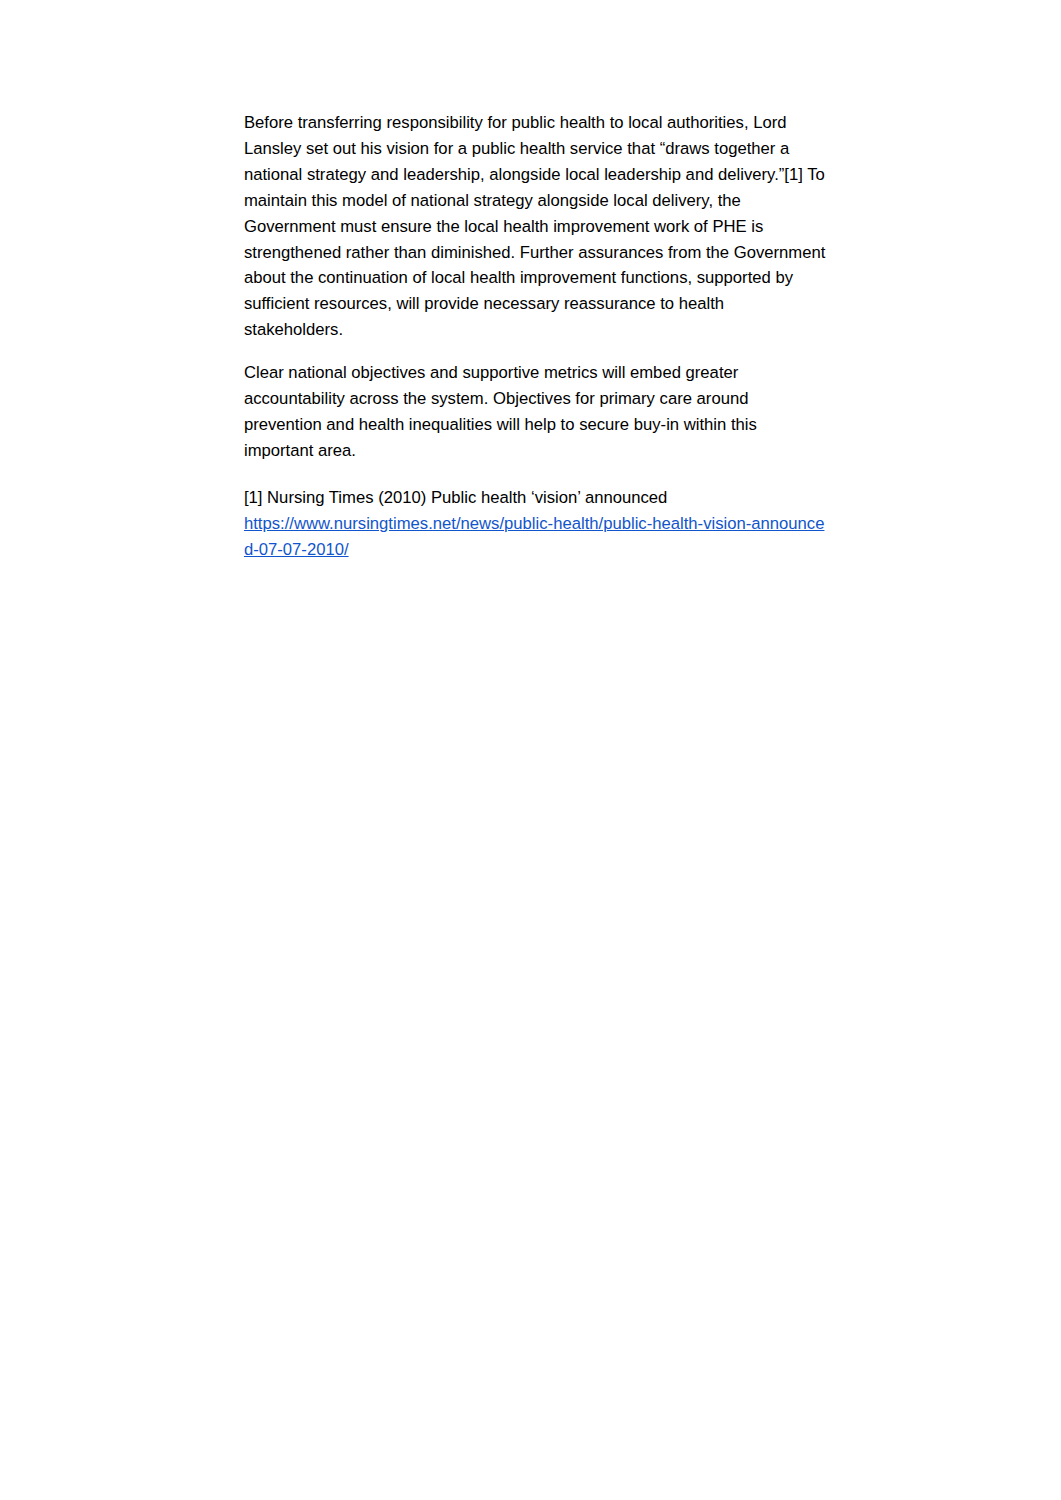Before transferring responsibility for public health to local authorities, Lord Lansley set out his vision for a public health service that “draws together a national strategy and leadership, alongside local leadership and delivery.”[1] To maintain this model of national strategy alongside local delivery, the Government must ensure the local health improvement work of PHE is strengthened rather than diminished. Further assurances from the Government about the continuation of local health improvement functions, supported by sufficient resources, will provide necessary reassurance to health stakeholders.
Clear national objectives and supportive metrics will embed greater accountability across the system. Objectives for primary care around prevention and health inequalities will help to secure buy-in within this important area.
[1] Nursing Times (2010) Public health ‘vision’ announced
https://www.nursingtimes.net/news/public-health/public-health-vision-announced-07-07-2010/